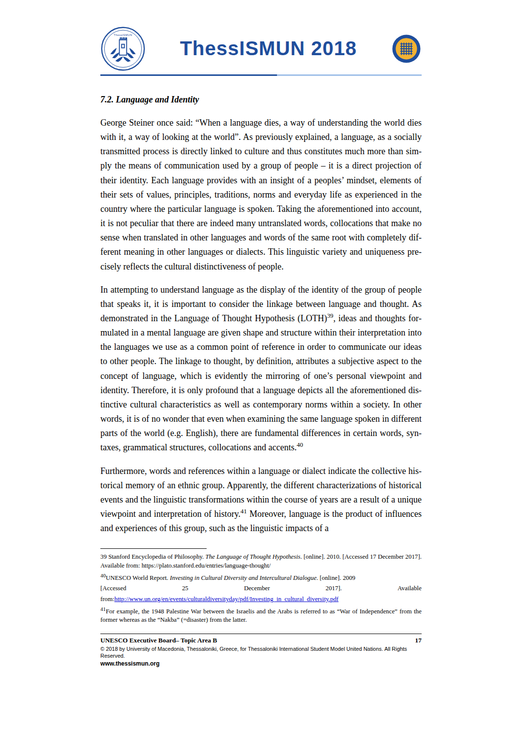ThessISMUN
ThessIS MUN 2018
7.2. Language and Identity
George Steiner once said: “When a language dies, a way of understanding the world dies with it, a way of looking at the world”. As previously explained, a language, as a socially transmitted process is directly linked to culture and thus constitutes much more than simply the means of communication used by a group of people – it is a direct projection of their identity. Each language provides with an insight of a peoples’ mindset, elements of their sets of values, principles, traditions, norms and everyday life as experienced in the country where the particular language is spoken. Taking the aforementioned into account, it is not peculiar that there are indeed many untranslated words, collocations that make no sense when translated in other languages and words of the same root with completely different meaning in other languages or dialects. This linguistic variety and uniqueness precisely reflects the cultural distinctiveness of people.
In attempting to understand language as the display of the identity of the group of people that speaks it, it is important to consider the linkage between language and thought. As demonstrated in the Language of Thought Hypothesis (LOTH)39, ideas and thoughts formulated in a mental language are given shape and structure within their interpretation into the languages we use as a common point of reference in order to communicate our ideas to other people. The linkage to thought, by definition, attributes a subjective aspect to the concept of language, which is evidently the mirroring of one’s personal viewpoint and identity. Therefore, it is only profound that a language depicts all the aforementioned distinctive cultural characteristics as well as contemporary norms within a society. In other words, it is of no wonder that even when examining the same language spoken in different parts of the world (e.g. English), there are fundamental differences in certain words, syntaxes, grammatical structures, collocations and accents.40
Furthermore, words and references within a language or dialect indicate the collective historical memory of an ethnic group. Apparently, the different characterizations of historical events and the linguistic transformations within the course of years are a result of a unique viewpoint and interpretation of history.41 Moreover, language is the product of influences and experiences of this group, such as the linguistic impacts of a
39 Stanford Encyclopedia of Philosophy. The Language of Thought Hypothesis. [online]. 2010. [Accessed 17 December 2017]. Available from: https://plato.stanford.edu/entries/language-thought/
40 UNESCO World Report. Investing in Cultural Diversity and Intercultural Dialogue. [online]. 2009
[Accessed 25 December 2017]. Available
from:http://www.un.org/en/events/culturaldiversityday/pdf/Investing_in_cultural_diversity.pdf
41 For example, the 1948 Palestine War between the Israelis and the Arabs is referred to as “War of Independence” from the former whereas as the “Nakba” (=disaster) from the latter.
UNESCO Executive Board– Topic Area B 17
© 2018 by University of Macedonia, Thessaloniki, Greece, for Thessaloniki International Student Model United Nations. All Rights Reserved.
www.thessismun.org